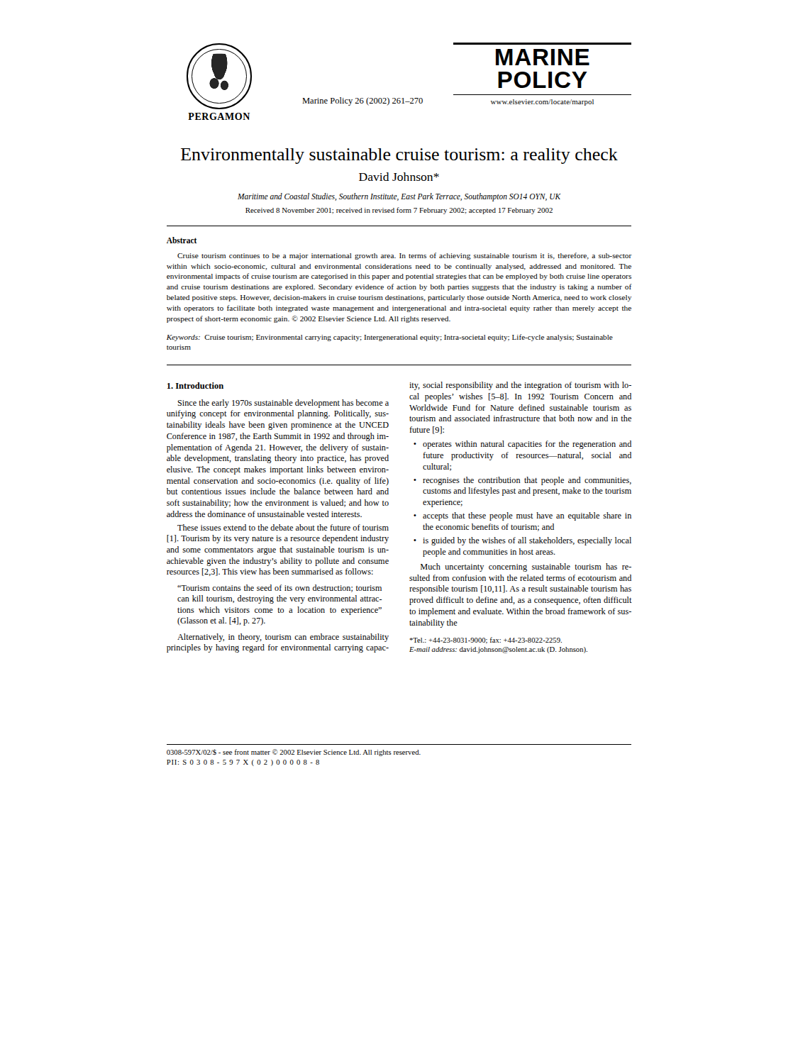PERGAMON
Marine Policy 26 (2002) 261–270
MARINE
POLICY
www.elsevier.com/locate/marpol
Environmentally sustainable cruise tourism: a reality check
David Johnson*
Maritime and Coastal Studies, Southern Institute, East Park Terrace, Southampton SO14 OYN, UK
Received 8 November 2001; received in revised form 7 February 2002; accepted 17 February 2002
Abstract
Cruise tourism continues to be a major international growth area. In terms of achieving sustainable tourism it is, therefore, a sub-sector within which socio-economic, cultural and environmental considerations need to be continually analysed, addressed and monitored. The environmental impacts of cruise tourism are categorised in this paper and potential strategies that can be employed by both cruise line operators and cruise tourism destinations are explored. Secondary evidence of action by both parties suggests that the industry is taking a number of belated positive steps. However, decision-makers in cruise tourism destinations, particularly those outside North America, need to work closely with operators to facilitate both integrated waste management and intergenerational and intra-societal equity rather than merely accept the prospect of short-term economic gain. © 2002 Elsevier Science Ltd. All rights reserved.
Keywords: Cruise tourism; Environmental carrying capacity; Intergenerational equity; Intra-societal equity; Life-cycle analysis; Sustainable tourism
1. Introduction
Since the early 1970s sustainable development has become a unifying concept for environmental planning. Politically, sustainability ideals have been given prominence at the UNCED Conference in 1987, the Earth Summit in 1992 and through implementation of Agenda 21. However, the delivery of sustainable development, translating theory into practice, has proved elusive. The concept makes important links between environmental conservation and socio-economics (i.e. quality of life) but contentious issues include the balance between hard and soft sustainability; how the environment is valued; and how to address the dominance of unsustainable vested interests.
These issues extend to the debate about the future of tourism [1]. Tourism by its very nature is a resource dependent industry and some commentators argue that sustainable tourism is unachievable given the industry’s ability to pollute and consume resources [2,3]. This view has been summarised as follows:
“Tourism contains the seed of its own destruction; tourism can kill tourism, destroying the very environmental attractions which visitors come to a location to experience” (Glasson et al. [4], p. 27).
Alternatively, in theory, tourism can embrace sustainability principles by having regard for environmental carrying capacity, social responsibility and the integration of tourism with local peoples’ wishes [5–8]. In 1992 Tourism Concern and Worldwide Fund for Nature defined sustainable tourism as tourism and associated infrastructure that both now and in the future [9]:
operates within natural capacities for the regeneration and future productivity of resources—natural, social and cultural;
recognises the contribution that people and communities, customs and lifestyles past and present, make to the tourism experience;
accepts that these people must have an equitable share in the economic benefits of tourism; and
is guided by the wishes of all stakeholders, especially local people and communities in host areas.
Much uncertainty concerning sustainable tourism has resulted from confusion with the related terms of ecotourism and responsible tourism [10,11]. As a result sustainable tourism has proved difficult to define and, as a consequence, often difficult to implement and evaluate. Within the broad framework of sustainability the
*Tel.: +44-23-8031-9000; fax: +44-23-8022-2259.
E-mail address: david.johnson@solent.ac.uk (D. Johnson).
0308-597X/02/$ - see front matter © 2002 Elsevier Science Ltd. All rights reserved.
PII: S 0 3 0 8 - 5 9 7 X ( 0 2 ) 0 0 0 0 8 - 8